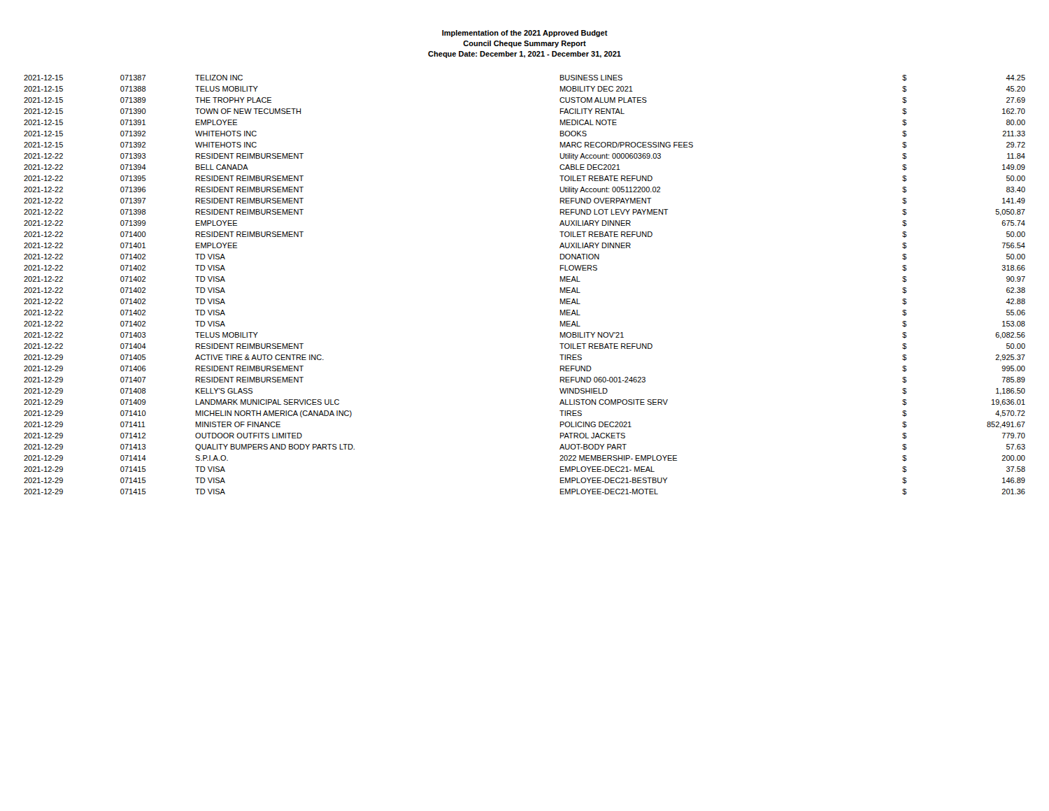Implementation of the 2021 Approved Budget
Council Cheque Summary Report
Cheque Date: December 1, 2021 - December 31, 2021
| 2021-12-15 | 071387 | TELIZON INC | BUSINESS LINES | $ | 44.25 |
| 2021-12-15 | 071388 | TELUS MOBILITY | MOBILITY DEC 2021 | $ | 45.20 |
| 2021-12-15 | 071389 | THE TROPHY PLACE | CUSTOM ALUM PLATES | $ | 27.69 |
| 2021-12-15 | 071390 | TOWN OF NEW TECUMSETH | FACILITY RENTAL | $ | 162.70 |
| 2021-12-15 | 071391 | EMPLOYEE | MEDICAL NOTE | $ | 80.00 |
| 2021-12-15 | 071392 | WHITEHOTS INC | BOOKS | $ | 211.33 |
| 2021-12-15 | 071392 | WHITEHOTS INC | MARC RECORD/PROCESSING FEES | $ | 29.72 |
| 2021-12-22 | 071393 | RESIDENT REIMBURSEMENT | Utility Account: 000060369.03 | $ | 11.84 |
| 2021-12-22 | 071394 | BELL CANADA | CABLE DEC2021 | $ | 149.09 |
| 2021-12-22 | 071395 | RESIDENT REIMBURSEMENT | TOILET REBATE REFUND | $ | 50.00 |
| 2021-12-22 | 071396 | RESIDENT REIMBURSEMENT | Utility Account: 005112200.02 | $ | 83.40 |
| 2021-12-22 | 071397 | RESIDENT REIMBURSEMENT | REFUND OVERPAYMENT | $ | 141.49 |
| 2021-12-22 | 071398 | RESIDENT REIMBURSEMENT | REFUND LOT LEVY PAYMENT | $ | 5,050.87 |
| 2021-12-22 | 071399 | EMPLOYEE | AUXILIARY DINNER | $ | 675.74 |
| 2021-12-22 | 071400 | RESIDENT REIMBURSEMENT | TOILET REBATE REFUND | $ | 50.00 |
| 2021-12-22 | 071401 | EMPLOYEE | AUXILIARY DINNER | $ | 756.54 |
| 2021-12-22 | 071402 | TD VISA | DONATION | $ | 50.00 |
| 2021-12-22 | 071402 | TD VISA | FLOWERS | $ | 318.66 |
| 2021-12-22 | 071402 | TD VISA | MEAL | $ | 90.97 |
| 2021-12-22 | 071402 | TD VISA | MEAL | $ | 62.38 |
| 2021-12-22 | 071402 | TD VISA | MEAL | $ | 42.88 |
| 2021-12-22 | 071402 | TD VISA | MEAL | $ | 55.06 |
| 2021-12-22 | 071402 | TD VISA | MEAL | $ | 153.08 |
| 2021-12-22 | 071403 | TELUS MOBILITY | MOBILITY NOV'21 | $ | 6,082.56 |
| 2021-12-22 | 071404 | RESIDENT REIMBURSEMENT | TOILET REBATE REFUND | $ | 50.00 |
| 2021-12-29 | 071405 | ACTIVE TIRE & AUTO CENTRE INC. | TIRES | $ | 2,925.37 |
| 2021-12-29 | 071406 | RESIDENT REIMBURSEMENT | REFUND | $ | 995.00 |
| 2021-12-29 | 071407 | RESIDENT REIMBURSEMENT | REFUND 060-001-24623 | $ | 785.89 |
| 2021-12-29 | 071408 | KELLY'S GLASS | WINDSHIELD | $ | 1,186.50 |
| 2021-12-29 | 071409 | LANDMARK MUNICIPAL SERVICES ULC | ALLISTON COMPOSITE SERV | $ | 19,636.01 |
| 2021-12-29 | 071410 | MICHELIN NORTH AMERICA (CANADA INC) | TIRES | $ | 4,570.72 |
| 2021-12-29 | 071411 | MINISTER OF FINANCE | POLICING DEC2021 | $ | 852,491.67 |
| 2021-12-29 | 071412 | OUTDOOR OUTFITS LIMITED | PATROL JACKETS | $ | 779.70 |
| 2021-12-29 | 071413 | QUALITY BUMPERS AND BODY PARTS LTD. | AUOT-BODY PART | $ | 57.63 |
| 2021-12-29 | 071414 | S.P.I.A.O. | 2022 MEMBERSHIP- EMPLOYEE | $ | 200.00 |
| 2021-12-29 | 071415 | TD VISA | EMPLOYEE-DEC21- MEAL | $ | 37.58 |
| 2021-12-29 | 071415 | TD VISA | EMPLOYEE-DEC21-BESTBUY | $ | 146.89 |
| 2021-12-29 | 071415 | TD VISA | EMPLOYEE-DEC21-MOTEL | $ | 201.36 |